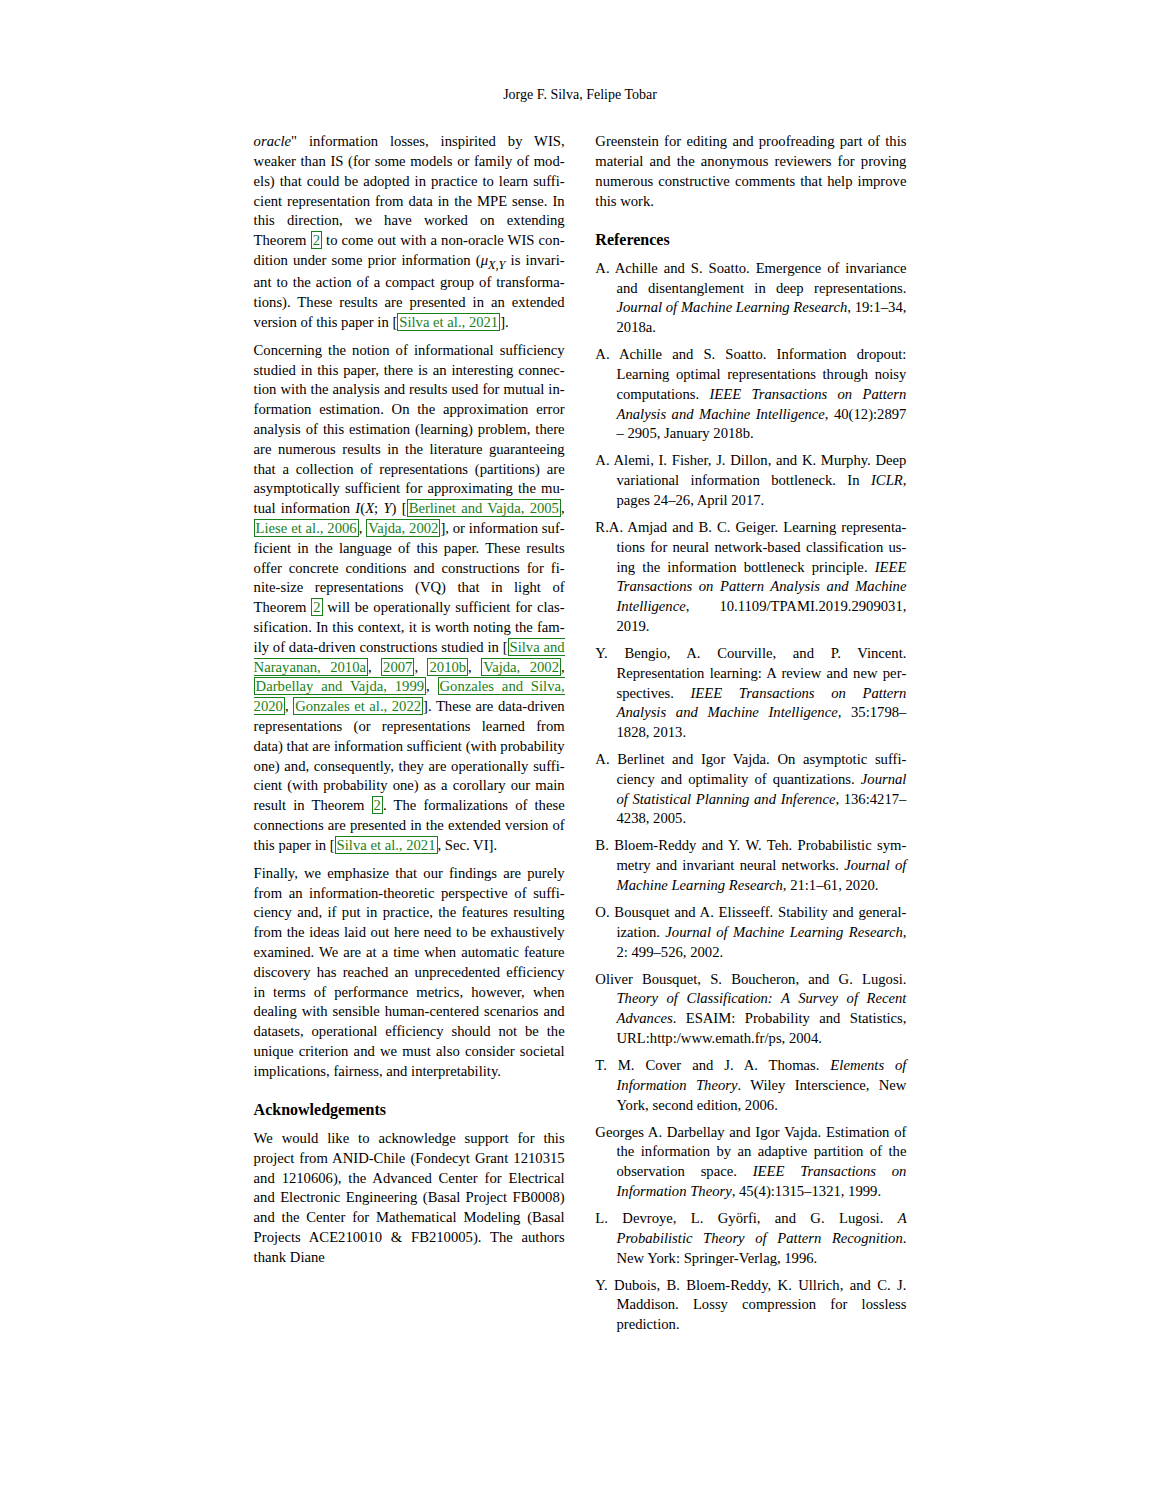Jorge F. Silva, Felipe Tobar
oracle" information losses, inspirited by WIS, weaker than IS (for some models or family of models) that could be adopted in practice to learn sufficient representation from data in the MPE sense. In this direction, we have worked on extending Theorem 2 to come out with a non-oracle WIS condition under some prior information (μX,Y is invariant to the action of a compact group of transformations). These results are presented in an extended version of this paper in [Silva et al., 2021].
Concerning the notion of informational sufficiency studied in this paper, there is an interesting connection with the analysis and results used for mutual information estimation. On the approximation error analysis of this estimation (learning) problem, there are numerous results in the literature guaranteeing that a collection of representations (partitions) are asymptotically sufficient for approximating the mutual information I(X; Y) [Berlinet and Vajda, 2005, Liese et al., 2006, Vajda, 2002], or information sufficient in the language of this paper. These results offer concrete conditions and constructions for finite-size representations (VQ) that in light of Theorem 2 will be operationally sufficient for classification. In this context, it is worth noting the family of data-driven constructions studied in [Silva and Narayanan, 2010a, 2007, 2010b, Vajda, 2002, Darbellay and Vajda, 1999, Gonzales and Silva, 2020, Gonzales et al., 2022]. These are data-driven representations (or representations learned from data) that are information sufficient (with probability one) and, consequently, they are operationally sufficient (with probability one) as a corollary our main result in Theorem 2. The formalizations of these connections are presented in the extended version of this paper in [Silva et al., 2021, Sec. VI].
Finally, we emphasize that our findings are purely from an information-theoretic perspective of sufficiency and, if put in practice, the features resulting from the ideas laid out here need to be exhaustively examined. We are at a time when automatic feature discovery has reached an unprecedented efficiency in terms of performance metrics, however, when dealing with sensible human-centered scenarios and datasets, operational efficiency should not be the unique criterion and we must also consider societal implications, fairness, and interpretability.
Acknowledgements
We would like to acknowledge support for this project from ANID-Chile (Fondecyt Grant 1210315 and 1210606), the Advanced Center for Electrical and Electronic Engineering (Basal Project FB0008) and the Center for Mathematical Modeling (Basal Projects ACE210010 & FB210005). The authors thank Diane
Greenstein for editing and proofreading part of this material and the anonymous reviewers for proving numerous constructive comments that help improve this work.
References
A. Achille and S. Soatto. Emergence of invariance and disentanglement in deep representations. Journal of Machine Learning Research, 19:1–34, 2018a.
A. Achille and S. Soatto. Information dropout: Learning optimal representations through noisy computations. IEEE Transactions on Pattern Analysis and Machine Intelligence, 40(12):2897 – 2905, January 2018b.
A. Alemi, I. Fisher, J. Dillon, and K. Murphy. Deep variational information bottleneck. In ICLR, pages 24–26, April 2017.
R.A. Amjad and B. C. Geiger. Learning representations for neural network-based classification using the information bottleneck principle. IEEE Transactions on Pattern Analysis and Machine Intelligence, 10.1109/TPAMI.2019.2909031, 2019.
Y. Bengio, A. Courville, and P. Vincent. Representation learning: A review and new perspectives. IEEE Transactions on Pattern Analysis and Machine Intelligence, 35:1798–1828, 2013.
A. Berlinet and Igor Vajda. On asymptotic sufficiency and optimality of quantizations. Journal of Statistical Planning and Inference, 136:4217–4238, 2005.
B. Bloem-Reddy and Y. W. Teh. Probabilistic symmetry and invariant neural networks. Journal of Machine Learning Research, 21:1–61, 2020.
O. Bousquet and A. Elisseeff. Stability and generalization. Journal of Machine Learning Research, 2: 499–526, 2002.
Oliver Bousquet, S. Boucheron, and G. Lugosi. Theory of Classification: A Survey of Recent Advances. ESAIM: Probability and Statistics, URL:http:/www.emath.fr/ps, 2004.
T. M. Cover and J. A. Thomas. Elements of Information Theory. Wiley Interscience, New York, second edition, 2006.
Georges A. Darbellay and Igor Vajda. Estimation of the information by an adaptive partition of the observation space. IEEE Transactions on Information Theory, 45(4):1315–1321, 1999.
L. Devroye, L. Györfi, and G. Lugosi. A Probabilistic Theory of Pattern Recognition. New York: Springer-Verlag, 1996.
Y. Dubois, B. Bloem-Reddy, K. Ullrich, and C. J. Maddison. Lossy compression for lossless prediction.